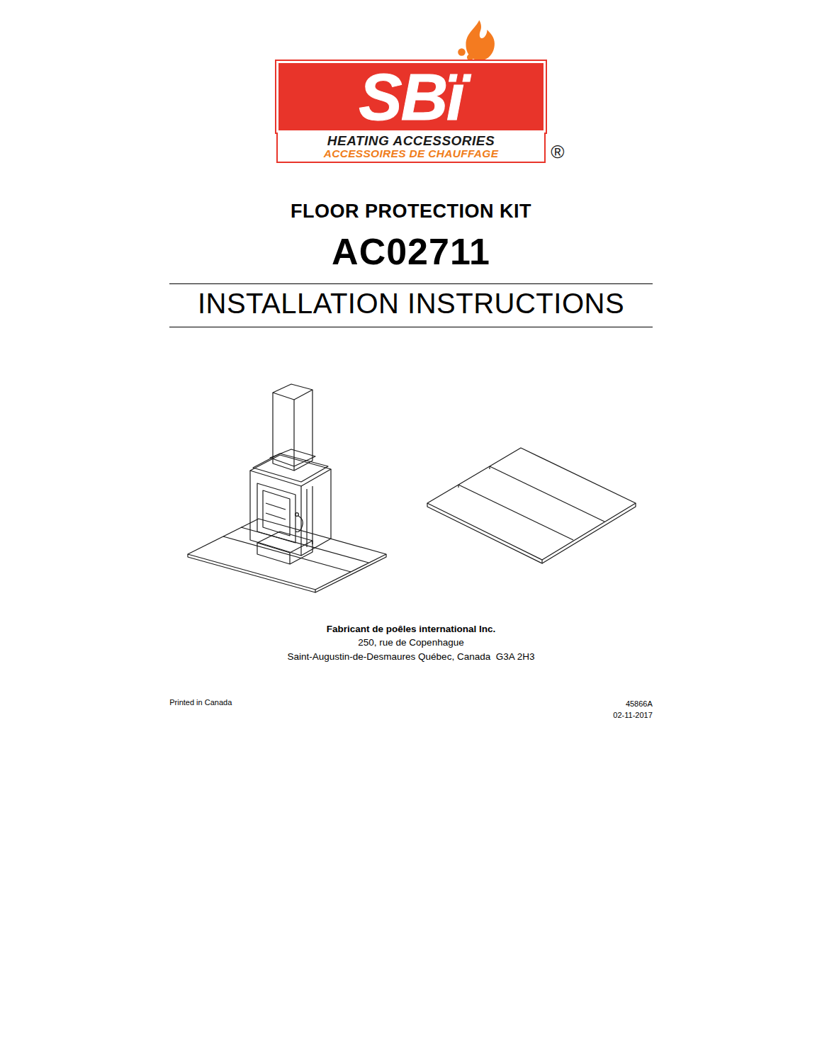SBï
HEATING ACCESSORIES
ACCESSOIRES DE CHAUFFAGE
®
FLOOR PROTECTION KIT
AC02711
INSTALLATION INSTRUCTIONS
Fabricant de poêles international Inc.
250, rue de Copenhague
Saint-Augustin-de-Desmaures Québec, Canada G3A 2H3
Printed in Canada
45866A
02-11-2017